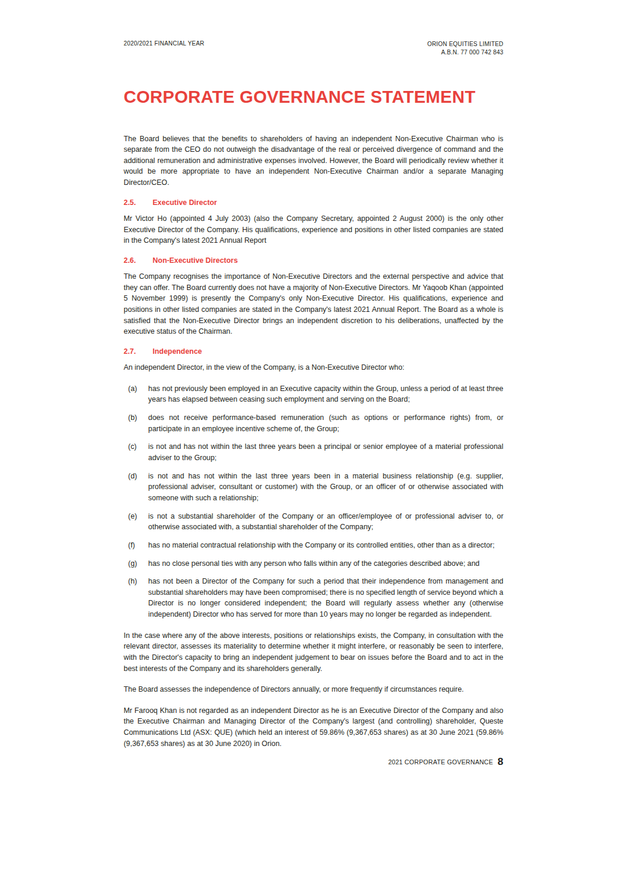2020/2021 Financial Year
Orion Equities Limited
A.B.N. 77 000 742 843
CORPORATE GOVERNANCE STATEMENT
The Board believes that the benefits to shareholders of having an independent Non-Executive Chairman who is separate from the CEO do not outweigh the disadvantage of the real or perceived divergence of command and the additional remuneration and administrative expenses involved. However, the Board will periodically review whether it would be more appropriate to have an independent Non-Executive Chairman and/or a separate Managing Director/CEO.
2.5. Executive Director
Mr Victor Ho (appointed 4 July 2003) (also the Company Secretary, appointed 2 August 2000) is the only other Executive Director of the Company. His qualifications, experience and positions in other listed companies are stated in the Company's latest 2021 Annual Report
2.6. Non-Executive Directors
The Company recognises the importance of Non-Executive Directors and the external perspective and advice that they can offer. The Board currently does not have a majority of Non-Executive Directors. Mr Yaqoob Khan (appointed 5 November 1999) is presently the Company's only Non-Executive Director. His qualifications, experience and positions in other listed companies are stated in the Company's latest 2021 Annual Report. The Board as a whole is satisfied that the Non-Executive Director brings an independent discretion to his deliberations, unaffected by the executive status of the Chairman.
2.7. Independence
An independent Director, in the view of the Company, is a Non-Executive Director who:
(a) has not previously been employed in an Executive capacity within the Group, unless a period of at least three years has elapsed between ceasing such employment and serving on the Board;
(b) does not receive performance-based remuneration (such as options or performance rights) from, or participate in an employee incentive scheme of, the Group;
(c) is not and has not within the last three years been a principal or senior employee of a material professional adviser to the Group;
(d) is not and has not within the last three years been in a material business relationship (e.g. supplier, professional adviser, consultant or customer) with the Group, or an officer of or otherwise associated with someone with such a relationship;
(e) is not a substantial shareholder of the Company or an officer/employee of or professional adviser to, or otherwise associated with, a substantial shareholder of the Company;
(f) has no material contractual relationship with the Company or its controlled entities, other than as a director;
(g) has no close personal ties with any person who falls within any of the categories described above; and
(h) has not been a Director of the Company for such a period that their independence from management and substantial shareholders may have been compromised; there is no specified length of service beyond which a Director is no longer considered independent; the Board will regularly assess whether any (otherwise independent) Director who has served for more than 10 years may no longer be regarded as independent.
In the case where any of the above interests, positions or relationships exists, the Company, in consultation with the relevant director, assesses its materiality to determine whether it might interfere, or reasonably be seen to interfere, with the Director's capacity to bring an independent judgement to bear on issues before the Board and to act in the best interests of the Company and its shareholders generally.
The Board assesses the independence of Directors annually, or more frequently if circumstances require.
Mr Farooq Khan is not regarded as an independent Director as he is an Executive Director of the Company and also the Executive Chairman and Managing Director of the Company's largest (and controlling) shareholder, Queste Communications Ltd (ASX: QUE) (which held an interest of 59.86% (9,367,653 shares) as at 30 June 2021 (59.86% (9,367,653 shares) as at 30 June 2020) in Orion.
2021 CORPORATE GOVERNANCE8